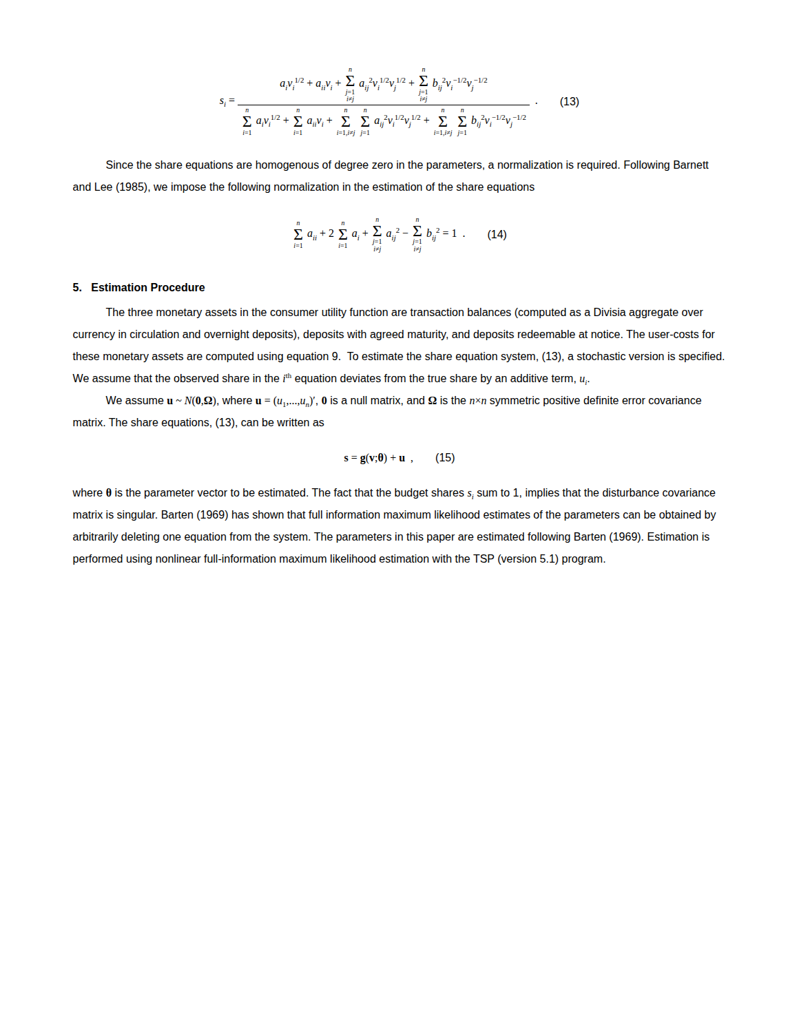si = aivi1/2 + aiivi + n Σ j=1
i≠j aij2vi1/2vj1/2 + n Σ j=1
i≠j bij2vi−1/2vj−1/2 n Σ i=1 aivi1/2 + n Σ i=1 aiivi + n Σ i=1,i≠j n Σ j=1 aij2vi1/2vj1/2 + n Σ i=1,i≠j n Σ j=1 bij2vi−1/2vj−1/2 .
(13)
Since the share equations are homogenous of degree zero in the parameters, a normalization is required. Following Barnett and Lee (1985), we impose the following normalization in the estimation of the share equations
n Σ i=1 aii + 2 n Σ i=1 ai + n Σ j=1
i≠j aij2 − n Σ j=1
i≠j bij2 = 1 .
(14)
5. Estimation Procedure
The three monetary assets in the consumer utility function are transaction balances (computed as a Divisia aggregate over currency in circulation and overnight deposits), deposits with agreed maturity, and deposits redeemable at notice. The user-costs for these monetary assets are computed using equation 9. To estimate the share equation system, (13), a stochastic version is specified. We assume that the observed share in the ith equation deviates from the true share by an additive term, ui.
We assume u ~ N(0,Ω), where u = (u1,...,un)′, 0 is a null matrix, and Ω is the n×n symmetric positive definite error covariance matrix. The share equations, (13), can be written as
s = g(v;θ) + u ,
(15)
where θ is the parameter vector to be estimated. The fact that the budget shares si sum to 1, implies that the disturbance covariance matrix is singular. Barten (1969) has shown that full information maximum likelihood estimates of the parameters can be obtained by arbitrarily deleting one equation from the system. The parameters in this paper are estimated following Barten (1969). Estimation is performed using nonlinear full-information maximum likelihood estimation with the TSP (version 5.1) program.